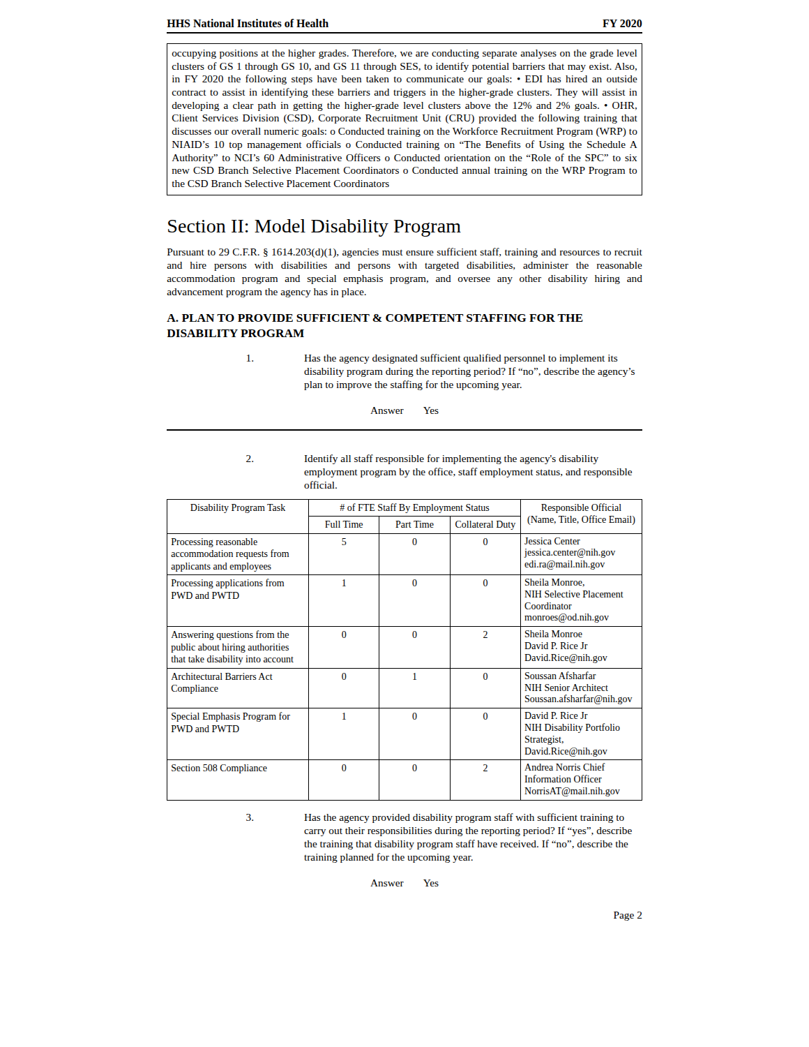HHS National Institutes of Health
FY 2020
occupying positions at the higher grades. Therefore, we are conducting separate analyses on the grade level clusters of GS 1 through GS 10, and GS 11 through SES, to identify potential barriers that may exist. Also, in FY 2020 the following steps have been taken to communicate our goals: • EDI has hired an outside contract to assist in identifying these barriers and triggers in the higher-grade clusters. They will assist in developing a clear path in getting the higher-grade level clusters above the 12% and 2% goals. • OHR, Client Services Division (CSD), Corporate Recruitment Unit (CRU) provided the following training that discusses our overall numeric goals: o Conducted training on the Workforce Recruitment Program (WRP) to NIAID’s 10 top management officials o Conducted training on “The Benefits of Using the Schedule A Authority” to NCI’s 60 Administrative Officers o Conducted orientation on the “Role of the SPC” to six new CSD Branch Selective Placement Coordinators o Conducted annual training on the WRP Program to the CSD Branch Selective Placement Coordinators
Section II: Model Disability Program
Pursuant to 29 C.F.R. § 1614.203(d)(1), agencies must ensure sufficient staff, training and resources to recruit and hire persons with disabilities and persons with targeted disabilities, administer the reasonable accommodation program and special emphasis program, and oversee any other disability hiring and advancement program the agency has in place.
A. PLAN TO PROVIDE SUFFICIENT & COMPETENT STAFFING FOR THE DISABILITY PROGRAM
1. Has the agency designated sufficient qualified personnel to implement its disability program during the reporting period? If “no”, describe the agency’s plan to improve the staffing for the upcoming year.
Answer Yes
2. Identify all staff responsible for implementing the agency's disability employment program by the office, staff employment status, and responsible official.
| Disability Program Task | # of FTE Staff By Employment Status | Responsible Official (Name, Title, Office Email) |
| --- | --- | --- |
| Full Time | Part Time | Collateral Duty |
| Processing reasonable accommodation requests from applicants and employees | 5 | 0 | 0 | Jessica Center jessica.center@nih.gov edi.ra@mail.nih.gov |
| Processing applications from PWD and PWTD | 1 | 0 | 0 | Sheila Monroe, NIH Selective Placement Coordinator monroes@od.nih.gov |
| Answering questions from the public about hiring authorities that take disability into account | 0 | 0 | 2 | Sheila Monroe David P. Rice Jr David.Rice@nih.gov |
| Architectural Barriers Act Compliance | 0 | 1 | 0 | Soussan Afsharfar NIH Senior Architect Soussan.afsharfar@nih.gov |
| Special Emphasis Program for PWD and PWTD | 1 | 0 | 0 | David P. Rice Jr NIH Disability Portfolio Strategist, David.Rice@nih.gov |
| Section 508 Compliance | 0 | 0 | 2 | Andrea Norris Chief Information Officer NorrisAT@mail.nih.gov |
3. Has the agency provided disability program staff with sufficient training to carry out their responsibilities during the reporting period? If “yes”, describe the training that disability program staff have received. If “no”, describe the training planned for the upcoming year.
Answer Yes
Page 2